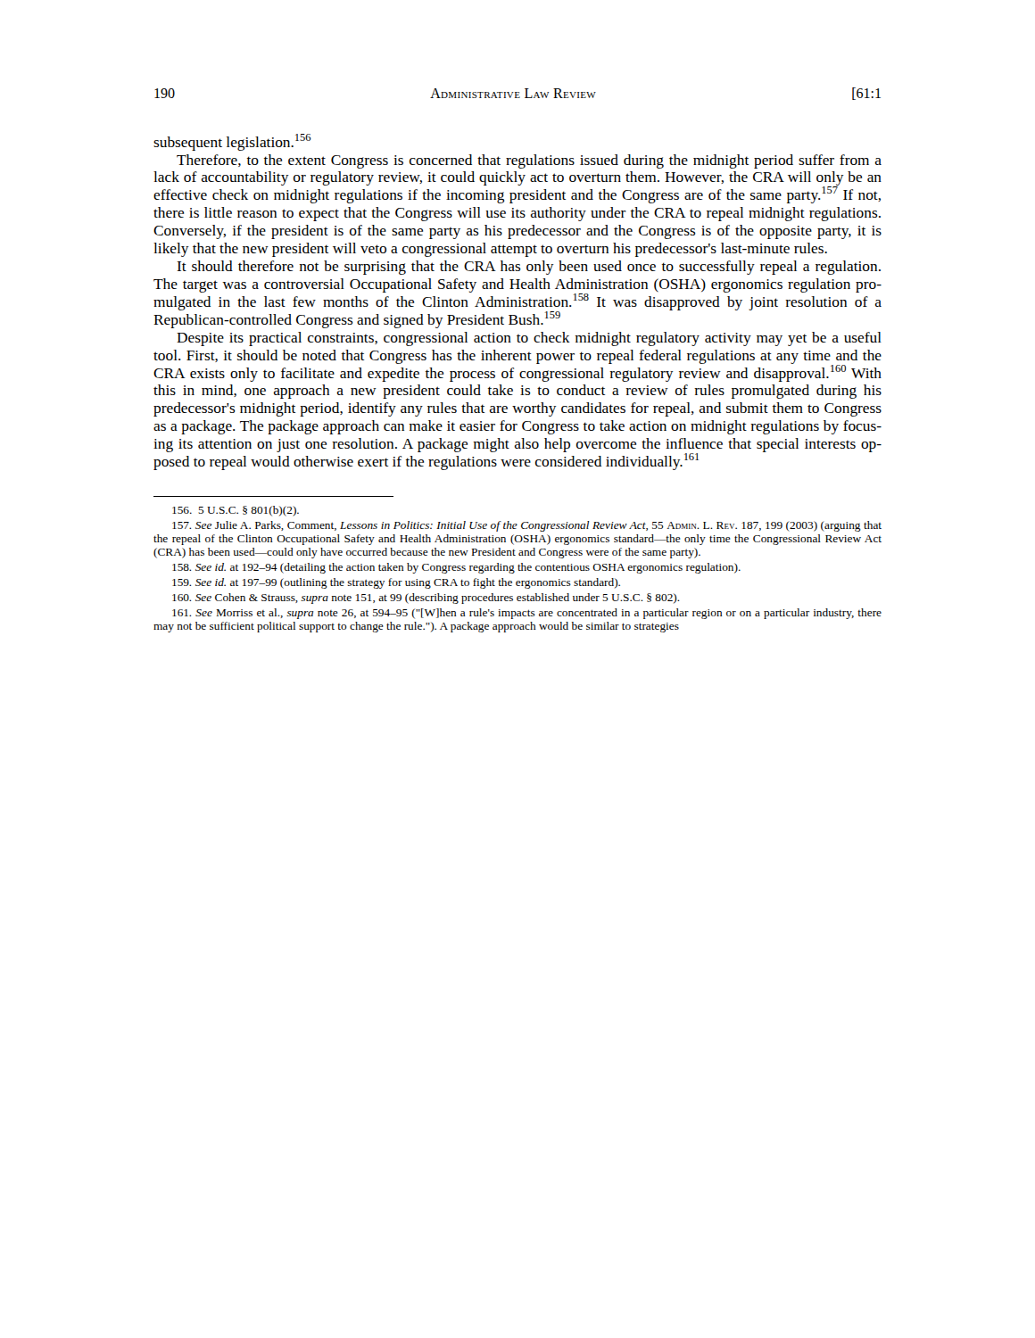190 Administrative Law Review [61:1
subsequent legislation.156
Therefore, to the extent Congress is concerned that regulations issued during the midnight period suffer from a lack of accountability or regulatory review, it could quickly act to overturn them. However, the CRA will only be an effective check on midnight regulations if the incoming president and the Congress are of the same party.157 If not, there is little reason to expect that the Congress will use its authority under the CRA to repeal midnight regulations. Conversely, if the president is of the same party as his predecessor and the Congress is of the opposite party, it is likely that the new president will veto a congressional attempt to overturn his predecessor's last-minute rules.
It should therefore not be surprising that the CRA has only been used once to successfully repeal a regulation. The target was a controversial Occupational Safety and Health Administration (OSHA) ergonomics regulation promulgated in the last few months of the Clinton Administration.158 It was disapproved by joint resolution of a Republican-controlled Congress and signed by President Bush.159
Despite its practical constraints, congressional action to check midnight regulatory activity may yet be a useful tool. First, it should be noted that Congress has the inherent power to repeal federal regulations at any time and the CRA exists only to facilitate and expedite the process of congressional regulatory review and disapproval.160 With this in mind, one approach a new president could take is to conduct a review of rules promulgated during his predecessor's midnight period, identify any rules that are worthy candidates for repeal, and submit them to Congress as a package. The package approach can make it easier for Congress to take action on midnight regulations by focusing its attention on just one resolution. A package might also help overcome the influence that special interests opposed to repeal would otherwise exert if the regulations were considered individually.161
156. 5 U.S.C. § 801(b)(2).
157. See Julie A. Parks, Comment, Lessons in Politics: Initial Use of the Congressional Review Act, 55 Admin. L. Rev. 187, 199 (2003) (arguing that the repeal of the Clinton Occupational Safety and Health Administration (OSHA) ergonomics standard—the only time the Congressional Review Act (CRA) has been used—could only have occurred because the new President and Congress were of the same party).
158. See id. at 192–94 (detailing the action taken by Congress regarding the contentious OSHA ergonomics regulation).
159. See id. at 197–99 (outlining the strategy for using CRA to fight the ergonomics standard).
160. See Cohen & Strauss, supra note 151, at 99 (describing procedures established under 5 U.S.C. § 802).
161. See Morriss et al., supra note 26, at 594–95 ("[W]hen a rule's impacts are concentrated in a particular region or on a particular industry, there may not be sufficient political support to change the rule."). A package approach would be similar to strategies